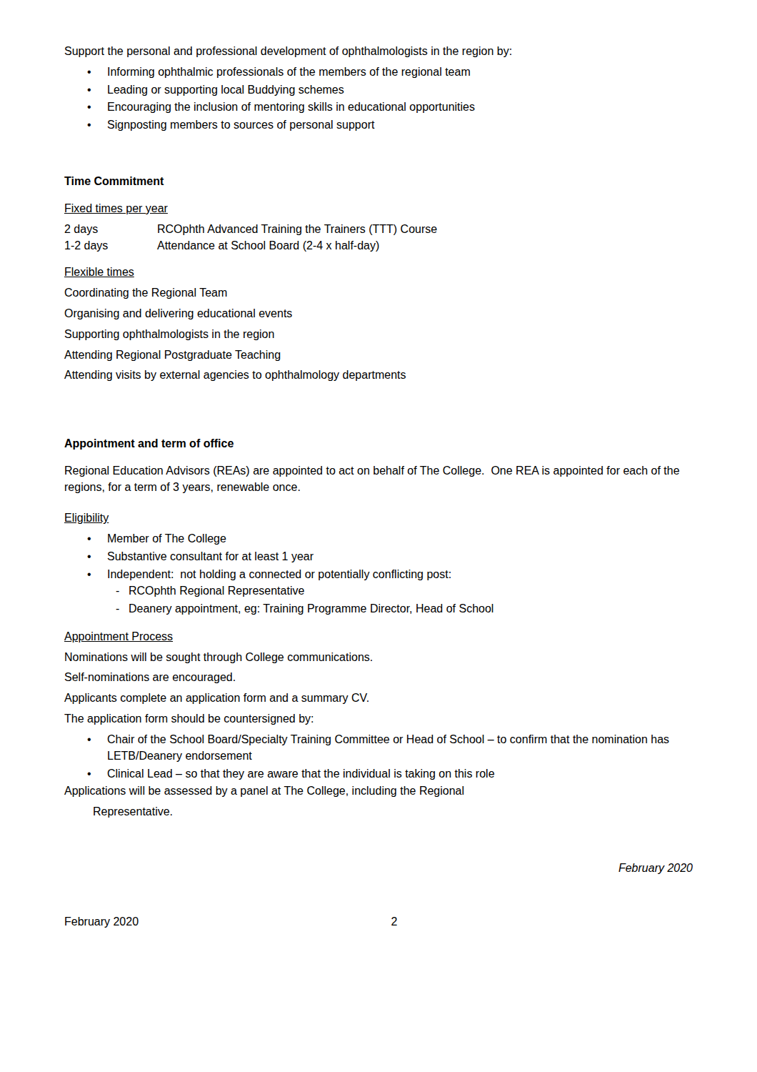Support the personal and professional development of ophthalmologists in the region by:
Informing ophthalmic professionals of the members of the regional team
Leading or supporting local Buddying schemes
Encouraging the inclusion of mentoring skills in educational opportunities
Signposting members to sources of personal support
Time Commitment
Fixed times per year
| 2 days | RCOphth Advanced Training the Trainers (TTT) Course |
| 1-2 days | Attendance at School Board (2-4 x half-day) |
Flexible times
Coordinating the Regional Team
Organising and delivering educational events
Supporting ophthalmologists in the region
Attending Regional Postgraduate Teaching
Attending visits by external agencies to ophthalmology departments
Appointment and term of office
Regional Education Advisors (REAs) are appointed to act on behalf of The College. One REA is appointed for each of the regions, for a term of 3 years, renewable once.
Eligibility
Member of The College
Substantive consultant for at least 1 year
Independent: not holding a connected or potentially conflicting post:
RCOphth Regional Representative
Deanery appointment, eg: Training Programme Director, Head of School
Appointment Process
Nominations will be sought through College communications.
Self-nominations are encouraged.
Applicants complete an application form and a summary CV.
The application form should be countersigned by:
Chair of the School Board/Specialty Training Committee or Head of School – to confirm that the nomination has LETB/Deanery endorsement
Clinical Lead – so that they are aware that the individual is taking on this role
Applications will be assessed by a panel at The College, including the Regional
Representative.
February 2020
February 2020
2